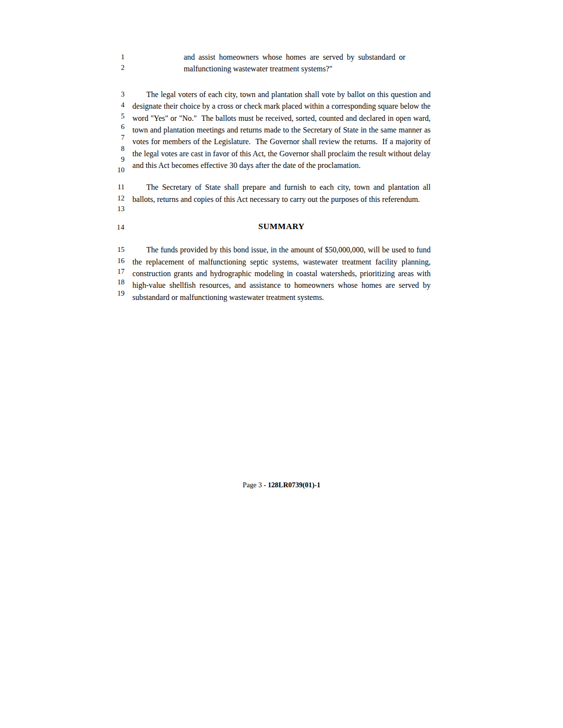1
2
and assist homeowners whose homes are served by substandard or
malfunctioning wastewater treatment systems?"
3
4
5
6
7
8
9
10
The legal voters of each city, town and plantation shall vote by ballot on this question and designate their choice by a cross or check mark placed within a corresponding square below the word "Yes" or "No." The ballots must be received, sorted, counted and declared in open ward, town and plantation meetings and returns made to the Secretary of State in the same manner as votes for members of the Legislature. The Governor shall review the returns. If a majority of the legal votes are cast in favor of this Act, the Governor shall proclaim the result without delay and this Act becomes effective 30 days after the date of the proclamation.
11
12
13
The Secretary of State shall prepare and furnish to each city, town and plantation all ballots, returns and copies of this Act necessary to carry out the purposes of this referendum.
14
SUMMARY
15
16
17
18
19
The funds provided by this bond issue, in the amount of $50,000,000, will be used to fund the replacement of malfunctioning septic systems, wastewater treatment facility planning, construction grants and hydrographic modeling in coastal watersheds, prioritizing areas with high-value shellfish resources, and assistance to homeowners whose homes are served by substandard or malfunctioning wastewater treatment systems.
Page 3 - 128LR0739(01)-1